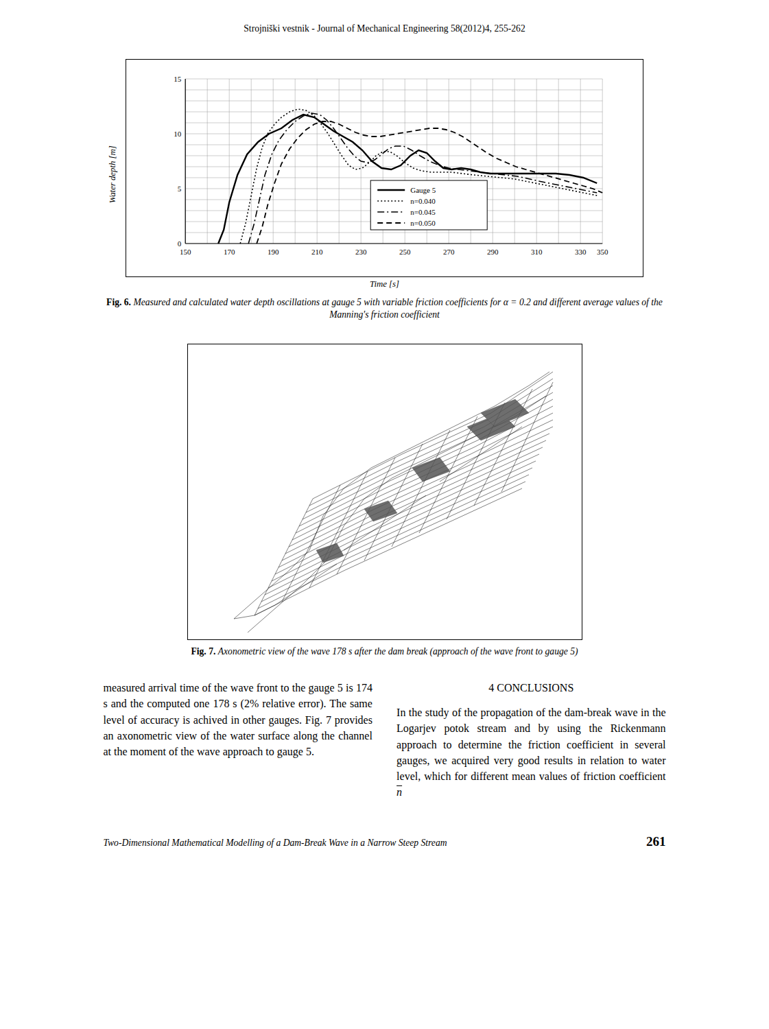Strojniški vestnik - Journal of Mechanical Engineering 58(2012)4, 255-262
Water depth [m] 15 10 5 0 150 170 190 210 230 250 270 290 310 330 350 Gauge 5 n=0.040 n=0.045 n=0.050
Time [s]
Fig. 6. Measured and calculated water depth oscillations at gauge 5 with variable friction coefficients for α = 0.2 and different average values of the Manning's friction coefficient
Fig. 7. Axonometric view of the wave 178 s after the dam break (approach of the wave front to gauge 5)
measured arrival time of the wave front to the gauge 5 is 174 s and the computed one 178 s (2% relative error). The same level of accuracy is achived in other gauges. Fig. 7 provides an axonometric view of the water surface along the channel at the moment of the wave approach to gauge 5.
4 CONCLUSIONS
In the study of the propagation of the dam-break wave in the Logarjev potok stream and by using the Rickenmann approach to determine the friction coefficient in several gauges, we acquired very good results in relation to water level, which for different mean values of friction coefficient n
Two-Dimensional Mathematical Modelling of a Dam-Break Wave in a Narrow Steep Stream 261